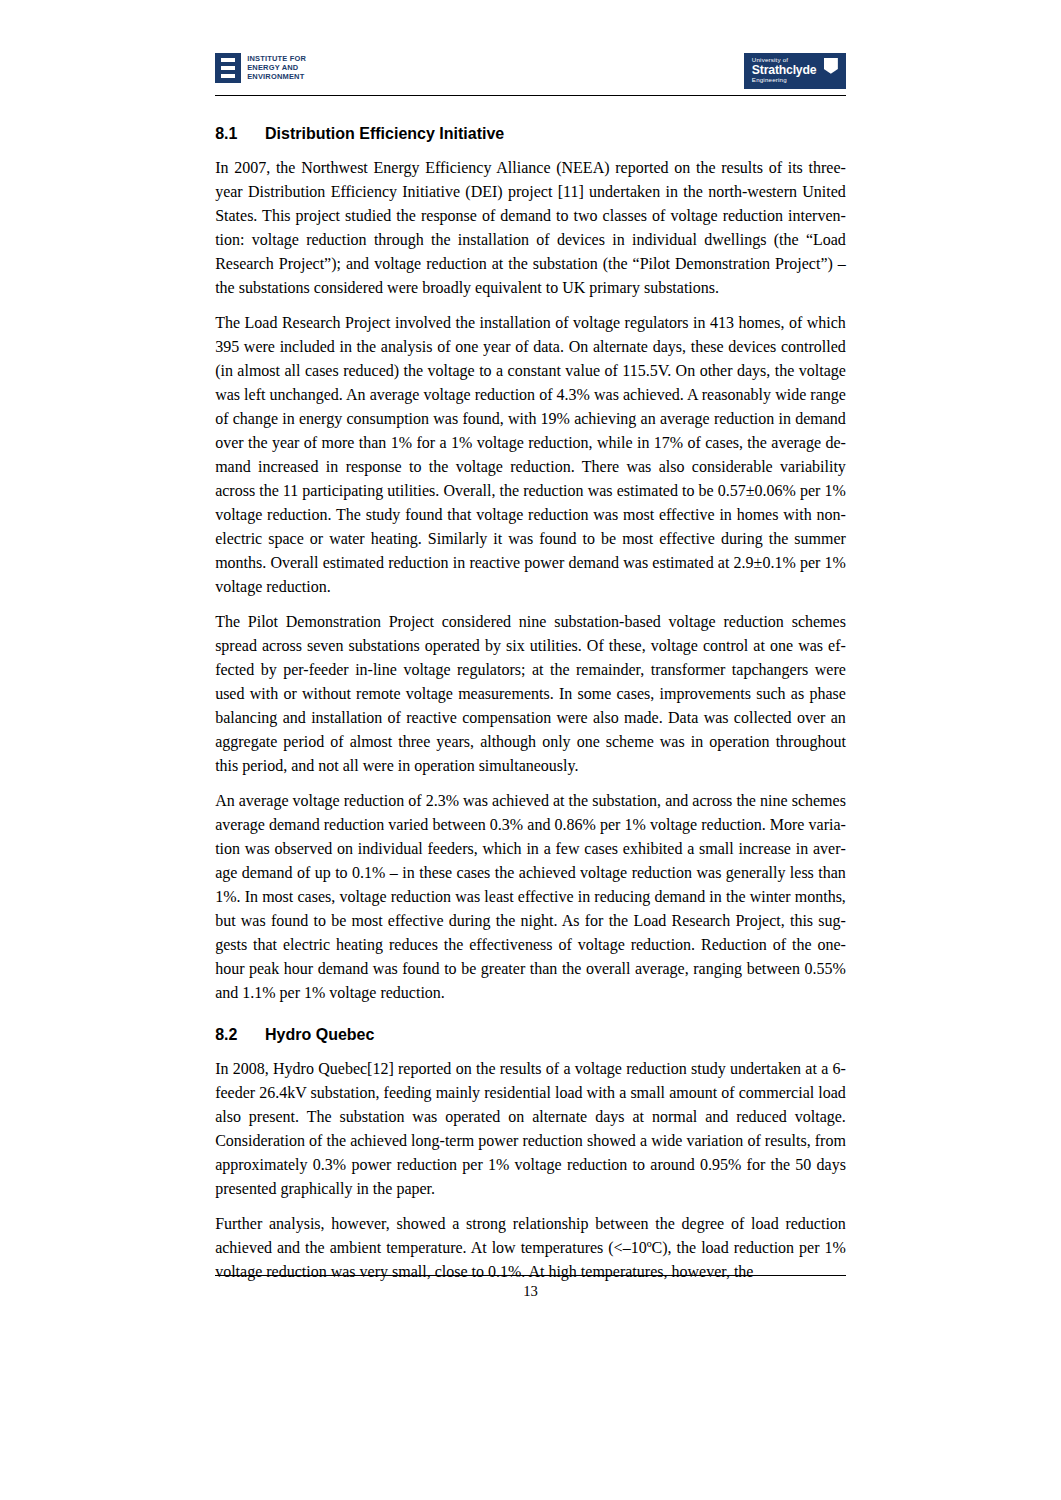INSTITUTE FOR
ENERGY AND
ENVIRONMENT
University of Strathclyde Engineering
8.1 Distribution Efficiency Initiative
In 2007, the Northwest Energy Efficiency Alliance (NEEA) reported on the results of its three-year Distribution Efficiency Initiative (DEI) project [11] undertaken in the north-western United States. This project studied the response of demand to two classes of voltage reduction intervention: voltage reduction through the installation of devices in individual dwellings (the “Load Research Project”); and voltage reduction at the substation (the “Pilot Demonstration Project”) – the substations considered were broadly equivalent to UK primary substations.
The Load Research Project involved the installation of voltage regulators in 413 homes, of which 395 were included in the analysis of one year of data. On alternate days, these devices controlled (in almost all cases reduced) the voltage to a constant value of 115.5V. On other days, the voltage was left unchanged. An average voltage reduction of 4.3% was achieved. A reasonably wide range of change in energy consumption was found, with 19% achieving an average reduction in demand over the year of more than 1% for a 1% voltage reduction, while in 17% of cases, the average demand increased in response to the voltage reduction. There was also considerable variability across the 11 participating utilities. Overall, the reduction was estimated to be 0.57±0.06% per 1% voltage reduction. The study found that voltage reduction was most effective in homes with non-electric space or water heating. Similarly it was found to be most effective during the summer months. Overall estimated reduction in reactive power demand was estimated at 2.9±0.1% per 1% voltage reduction.
The Pilot Demonstration Project considered nine substation-based voltage reduction schemes spread across seven substations operated by six utilities. Of these, voltage control at one was effected by per-feeder in-line voltage regulators; at the remainder, transformer tapchangers were used with or without remote voltage measurements. In some cases, improvements such as phase balancing and installation of reactive compensation were also made. Data was collected over an aggregate period of almost three years, although only one scheme was in operation throughout this period, and not all were in operation simultaneously.
An average voltage reduction of 2.3% was achieved at the substation, and across the nine schemes average demand reduction varied between 0.3% and 0.86% per 1% voltage reduction. More variation was observed on individual feeders, which in a few cases exhibited a small increase in average demand of up to 0.1% – in these cases the achieved voltage reduction was generally less than 1%. In most cases, voltage reduction was least effective in reducing demand in the winter months, but was found to be most effective during the night. As for the Load Research Project, this suggests that electric heating reduces the effectiveness of voltage reduction. Reduction of the one-hour peak hour demand was found to be greater than the overall average, ranging between 0.55% and 1.1% per 1% voltage reduction.
8.2 Hydro Quebec
In 2008, Hydro Quebec[12] reported on the results of a voltage reduction study undertaken at a 6-feeder 26.4kV substation, feeding mainly residential load with a small amount of commercial load also present. The substation was operated on alternate days at normal and reduced voltage. Consideration of the achieved long-term power reduction showed a wide variation of results, from approximately 0.3% power reduction per 1% voltage reduction to around 0.95% for the 50 days presented graphically in the paper.
Further analysis, however, showed a strong relationship between the degree of load reduction achieved and the ambient temperature. At low temperatures (<–10ºC), the load reduction per 1% voltage reduction was very small, close to 0.1%. At high temperatures, however, the
13